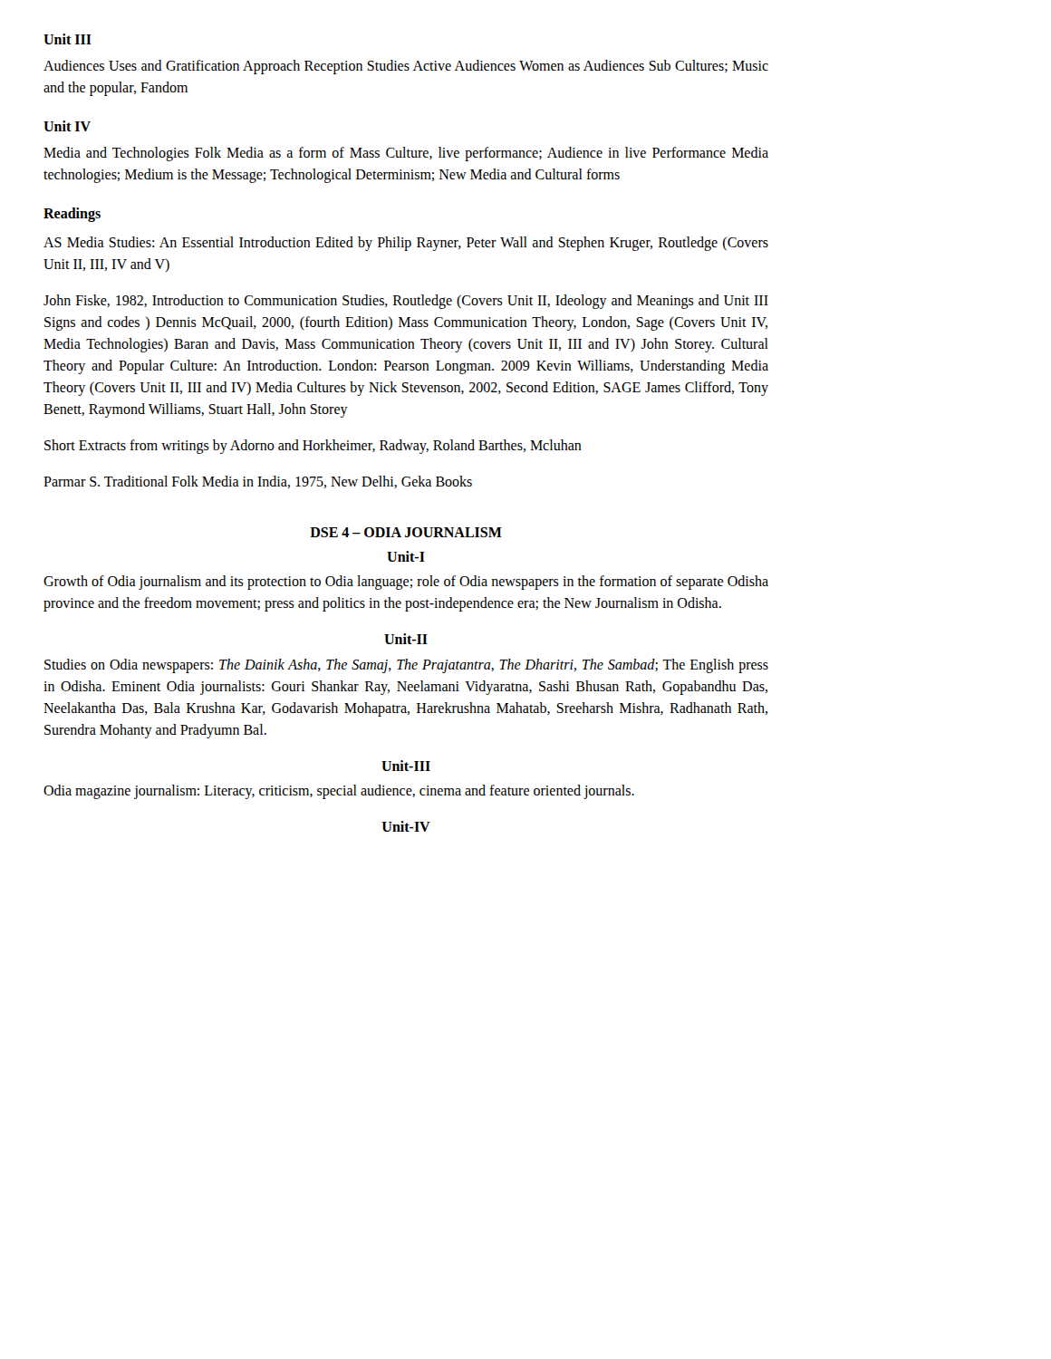Unit III
Audiences Uses and Gratification Approach Reception Studies Active Audiences Women as Audiences Sub Cultures; Music and the popular, Fandom
Unit IV
Media and Technologies Folk Media as a form of Mass Culture, live performance; Audience in live Performance Media technologies; Medium is the Message; Technological Determinism; New Media and Cultural forms
Readings
AS Media Studies: An Essential Introduction Edited by Philip Rayner, Peter Wall and Stephen Kruger, Routledge (Covers Unit II, III, IV and V)
John Fiske, 1982, Introduction to Communication Studies, Routledge (Covers Unit II, Ideology and Meanings and Unit III Signs and codes ) Dennis McQuail, 2000, (fourth Edition) Mass Communication Theory, London, Sage (Covers Unit IV, Media Technologies) Baran and Davis, Mass Communication Theory (covers Unit II, III and IV) John Storey. Cultural Theory and Popular Culture: An Introduction. London: Pearson Longman. 2009 Kevin Williams, Understanding Media Theory (Covers Unit II, III and IV) Media Cultures by Nick Stevenson, 2002, Second Edition, SAGE James Clifford, Tony Benett, Raymond Williams, Stuart Hall, John Storey
Short Extracts from writings by Adorno and Horkheimer, Radway, Roland Barthes, Mcluhan
Parmar S. Traditional Folk Media in India, 1975, New Delhi, Geka Books
DSE 4 – ODIA JOURNALISM
Unit-I
Growth of Odia journalism and its protection to Odia language; role of Odia newspapers in the formation of separate Odisha province and the freedom movement; press and politics in the post-independence era; the New Journalism in Odisha.
Unit-II
Studies on Odia newspapers: The Dainik Asha, The Samaj, The Prajatantra, The Dharitri, The Sambad; The English press in Odisha. Eminent Odia journalists: Gouri Shankar Ray, Neelamani Vidyaratna, Sashi Bhusan Rath, Gopabandhu Das, Neelakantha Das, Bala Krushna Kar, Godavarish Mohapatra, Harekrushna Mahatab, Sreeharsh Mishra, Radhanath Rath, Surendra Mohanty and Pradyumn Bal.
Unit-III
Odia magazine journalism: Literacy, criticism, special audience, cinema and feature oriented journals.
Unit-IV